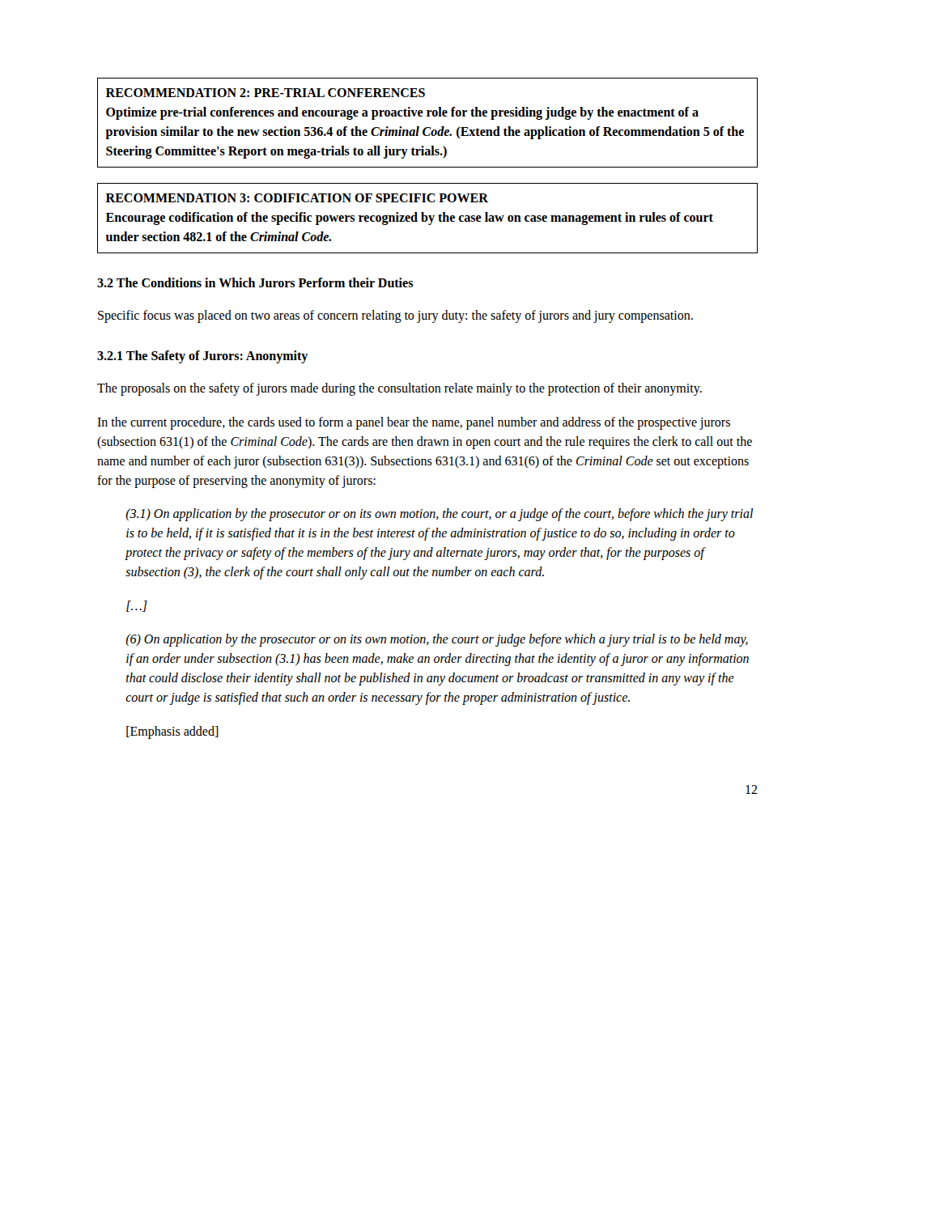RECOMMENDATION 2: PRE-TRIAL CONFERENCES
Optimize pre-trial conferences and encourage a proactive role for the presiding judge by the enactment of a provision similar to the new section 536.4 of the Criminal Code. (Extend the application of Recommendation 5 of the Steering Committee's Report on mega-trials to all jury trials.)
RECOMMENDATION 3: CODIFICATION OF SPECIFIC POWER
Encourage codification of the specific powers recognized by the case law on case management in rules of court under section 482.1 of the Criminal Code.
3.2 The Conditions in Which Jurors Perform their Duties
Specific focus was placed on two areas of concern relating to jury duty: the safety of jurors and jury compensation.
3.2.1 The Safety of Jurors: Anonymity
The proposals on the safety of jurors made during the consultation relate mainly to the protection of their anonymity.
In the current procedure, the cards used to form a panel bear the name, panel number and address of the prospective jurors (subsection 631(1) of the Criminal Code). The cards are then drawn in open court and the rule requires the clerk to call out the name and number of each juror (subsection 631(3)). Subsections 631(3.1) and 631(6) of the Criminal Code set out exceptions for the purpose of preserving the anonymity of jurors:
(3.1) On application by the prosecutor or on its own motion, the court, or a judge of the court, before which the jury trial is to be held, if it is satisfied that it is in the best interest of the administration of justice to do so, including in order to protect the privacy or safety of the members of the jury and alternate jurors, may order that, for the purposes of subsection (3), the clerk of the court shall only call out the number on each card.
[…]
(6) On application by the prosecutor or on its own motion, the court or judge before which a jury trial is to be held may, if an order under subsection (3.1) has been made, make an order directing that the identity of a juror or any information that could disclose their identity shall not be published in any document or broadcast or transmitted in any way if the court or judge is satisfied that such an order is necessary for the proper administration of justice.
[Emphasis added]
12